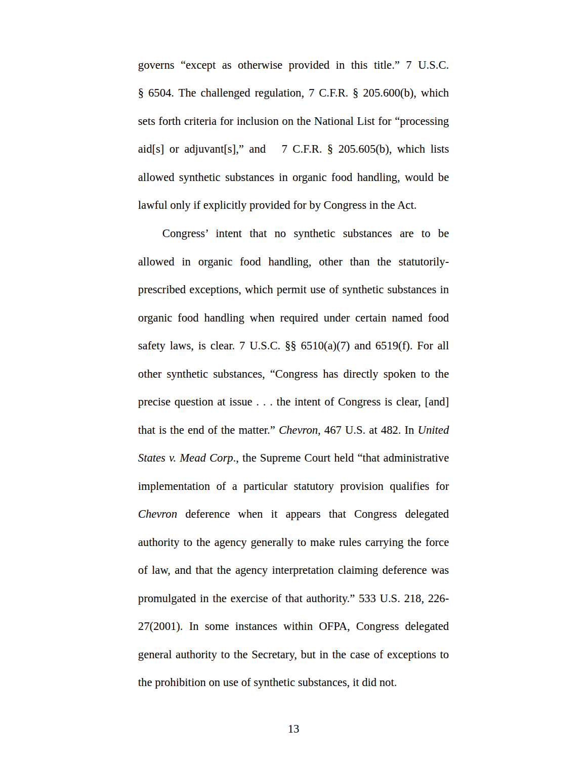governs “except as otherwise provided in this title.” 7 U.S.C. § 6504. The challenged regulation, 7 C.F.R. § 205.600(b), which sets forth criteria for inclusion on the National List for “processing aid[s] or adjuvant[s],” and 7 C.F.R. § 205.605(b), which lists allowed synthetic substances in organic food handling, would be lawful only if explicitly provided for by Congress in the Act.
Congress’ intent that no synthetic substances are to be allowed in organic food handling, other than the statutorily-prescribed exceptions, which permit use of synthetic substances in organic food handling when required under certain named food safety laws, is clear. 7 U.S.C. §§ 6510(a)(7) and 6519(f). For all other synthetic substances, “Congress has directly spoken to the precise question at issue . . . the intent of Congress is clear, [and] that is the end of the matter.” Chevron, 467 U.S. at 482. In United States v. Mead Corp., the Supreme Court held “that administrative implementation of a particular statutory provision qualifies for Chevron deference when it appears that Congress delegated authority to the agency generally to make rules carrying the force of law, and that the agency interpretation claiming deference was promulgated in the exercise of that authority.” 533 U.S. 218, 226-27(2001). In some instances within OFPA, Congress delegated general authority to the Secretary, but in the case of exceptions to the prohibition on use of synthetic substances, it did not.
13